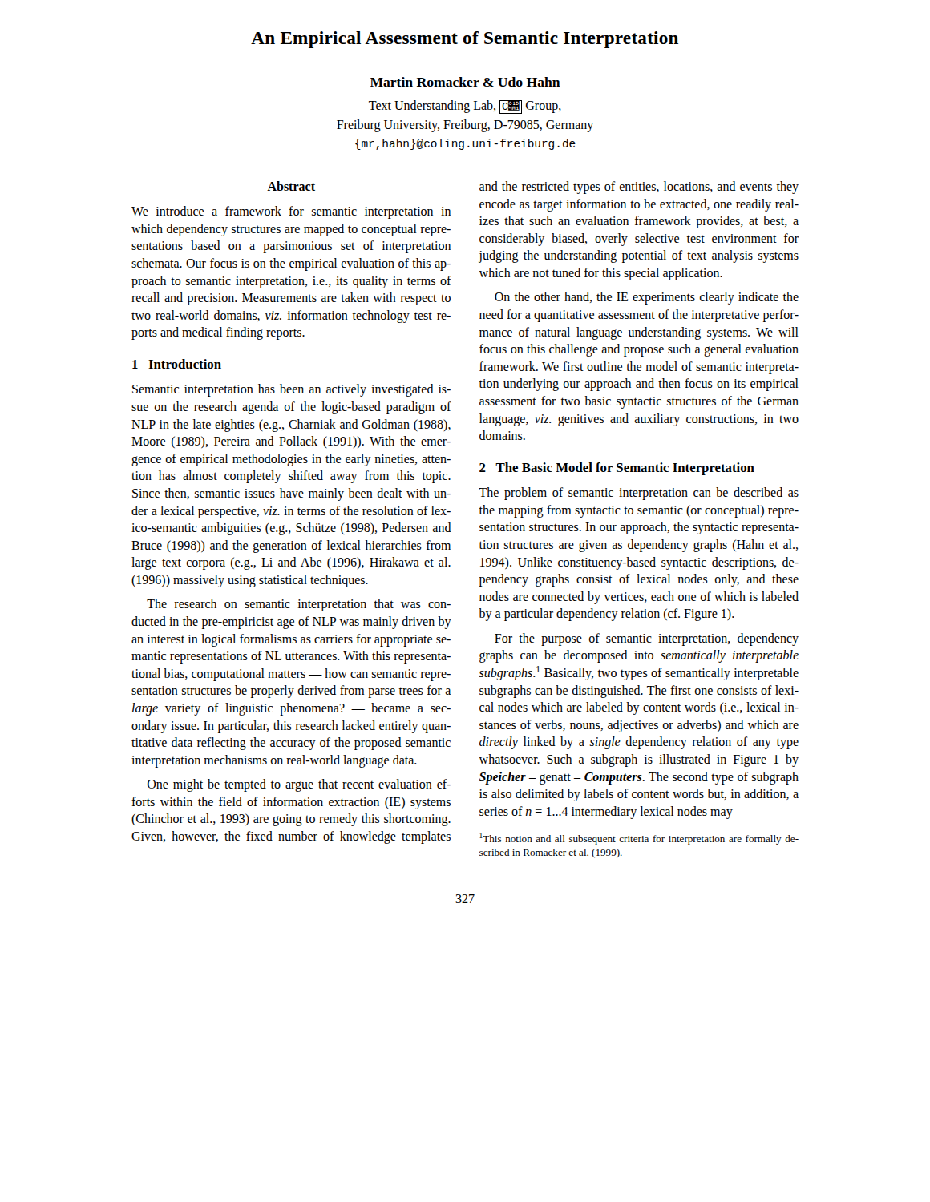An Empirical Assessment of Semantic Interpretation
Martin Romacker & Udo Hahn
Text Understanding Lab, C𝒡 Group,
Freiburg University, Freiburg, D-79085, Germany
{mr,hahn}@coling.uni-freiburg.de
Abstract
We introduce a framework for semantic interpretation in which dependency structures are mapped to conceptual representations based on a parsimonious set of interpretation schemata. Our focus is on the empirical evaluation of this approach to semantic interpretation, i.e., its quality in terms of recall and precision. Measurements are taken with respect to two real-world domains, viz. information technology test reports and medical finding reports.
1 Introduction
Semantic interpretation has been an actively investigated issue on the research agenda of the logic-based paradigm of NLP in the late eighties (e.g., Charniak and Goldman (1988), Moore (1989), Pereira and Pollack (1991)). With the emergence of empirical methodologies in the early nineties, attention has almost completely shifted away from this topic. Since then, semantic issues have mainly been dealt with under a lexical perspective, viz. in terms of the resolution of lexico-semantic ambiguities (e.g., Schütze (1998), Pedersen and Bruce (1998)) and the generation of lexical hierarchies from large text corpora (e.g., Li and Abe (1996), Hirakawa et al. (1996)) massively using statistical techniques.
The research on semantic interpretation that was conducted in the pre-empiricist age of NLP was mainly driven by an interest in logical formalisms as carriers for appropriate semantic representations of NL utterances. With this representational bias, computational matters — how can semantic representation structures be properly derived from parse trees for a large variety of linguistic phenomena? — became a secondary issue. In particular, this research lacked entirely quantitative data reflecting the accuracy of the proposed semantic interpretation mechanisms on real-world language data.
One might be tempted to argue that recent evaluation efforts within the field of information extraction (IE) systems (Chinchor et al., 1993) are going to remedy this shortcoming. Given, however, the fixed number of knowledge templates and the restricted types of entities, locations, and events they encode as target information to be extracted, one readily realizes that such an evaluation framework provides, at best, a considerably biased, overly selective test environment for judging the understanding potential of text analysis systems which are not tuned for this special application.
On the other hand, the IE experiments clearly indicate the need for a quantitative assessment of the interpretative performance of natural language understanding systems. We will focus on this challenge and propose such a general evaluation framework. We first outline the model of semantic interpretation underlying our approach and then focus on its empirical assessment for two basic syntactic structures of the German language, viz. genitives and auxiliary constructions, in two domains.
2 The Basic Model for Semantic Interpretation
The problem of semantic interpretation can be described as the mapping from syntactic to semantic (or conceptual) representation structures. In our approach, the syntactic representation structures are given as dependency graphs (Hahn et al., 1994). Unlike constituency-based syntactic descriptions, dependency graphs consist of lexical nodes only, and these nodes are connected by vertices, each one of which is labeled by a particular dependency relation (cf. Figure 1).
For the purpose of semantic interpretation, dependency graphs can be decomposed into semantically interpretable subgraphs.1 Basically, two types of semantically interpretable subgraphs can be distinguished. The first one consists of lexical nodes which are labeled by content words (i.e., lexical instances of verbs, nouns, adjectives or adverbs) and which are directly linked by a single dependency relation of any type whatsoever. Such a subgraph is illustrated in Figure 1 by Speicher – genatt – Computers. The second type of subgraph is also delimited by labels of content words but, in addition, a series of n = 1...4 intermediary lexical nodes may
1This notion and all subsequent criteria for interpretation are formally described in Romacker et al. (1999).
327